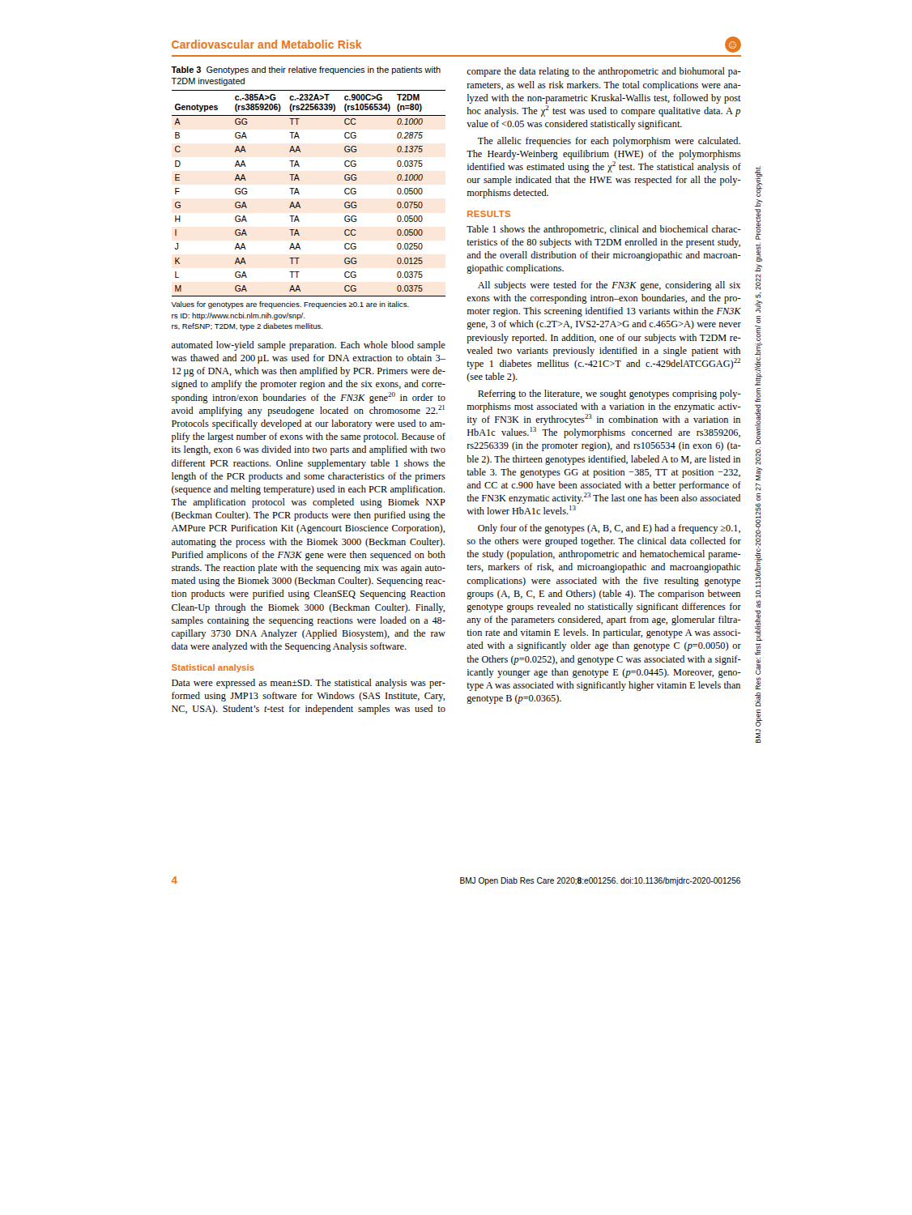BMJ Open Diab Res Care: first published as 10.1136/bmjdrc-2020-001256 on 27 May 2020. Downloaded from http://drc.bmj.com/ on July 5, 2022 by guest. Protected by copyright.
Cardiovascular and Metabolic Risk
☺
Table 3 Genotypes and their relative frequencies in the patients with T2DM investigated
| Genotypes | c.-385A>G (rs3859206) | c.-232A>T (rs2256339) | c.900C>G (rs1056534) | T2DM (n=80) |
| --- | --- | --- | --- | --- |
| A | GG | TT | CC | 0.1000 |
| B | GA | TA | CG | 0.2875 |
| C | AA | AA | GG | 0.1375 |
| D | AA | TA | CG | 0.0375 |
| E | AA | TA | GG | 0.1000 |
| F | GG | TA | CG | 0.0500 |
| G | GA | AA | GG | 0.0750 |
| H | GA | TA | GG | 0.0500 |
| I | GA | TA | CC | 0.0500 |
| J | AA | AA | CG | 0.0250 |
| K | AA | TT | GG | 0.0125 |
| L | GA | TT | CG | 0.0375 |
| M | GA | AA | CG | 0.0375 |
Values for genotypes are frequencies. Frequencies ≥0.1 are in italics.
rs ID: http://www.ncbi.nlm.nih.gov/snp/.
rs, RefSNP; T2DM, type 2 diabetes mellitus.
automated low-yield sample preparation. Each whole blood sample was thawed and 200 µL was used for DNA extraction to obtain 3–12 µg of DNA, which was then amplified by PCR. Primers were designed to amplify the promoter region and the six exons, and corresponding intron/exon boundaries of the FN3K gene20 in order to avoid amplifying any pseudogene located on chromosome 22.21 Protocols specifically developed at our laboratory were used to amplify the largest number of exons with the same protocol. Because of its length, exon 6 was divided into two parts and amplified with two different PCR reactions. Online supplementary table 1 shows the length of the PCR products and some characteristics of the primers (sequence and melting temperature) used in each PCR amplification. The amplification protocol was completed using Biomek NXP (Beckman Coulter). The PCR products were then purified using the AMPure PCR Purification Kit (Agencourt Bioscience Corporation), automating the process with the Biomek 3000 (Beckman Coulter). Purified amplicons of the FN3K gene were then sequenced on both strands. The reaction plate with the sequencing mix was again automated using the Biomek 3000 (Beckman Coulter). Sequencing reaction products were purified using CleanSEQ Sequencing Reaction Clean-Up through the Biomek 3000 (Beckman Coulter). Finally, samples containing the sequencing reactions were loaded on a 48-capillary 3730 DNA Analyzer (Applied Biosystem), and the raw data were analyzed with the Sequencing Analysis software.
Statistical analysis
Data were expressed as mean±SD. The statistical analysis was performed using JMP13 software for Windows (SAS Institute, Cary, NC, USA). Student’s t-test for independent samples was used to compare the data relating to the anthropometric and biohumoral parameters, as well as risk markers. The total complications were analyzed with the non-parametric Kruskal-Wallis test, followed by post hoc analysis. The χ2 test was used to compare qualitative data. A p value of <0.05 was considered statistically significant.
The allelic frequencies for each polymorphism were calculated. The Heardy-Weinberg equilibrium (HWE) of the polymorphisms identified was estimated using the χ2 test. The statistical analysis of our sample indicated that the HWE was respected for all the polymorphisms detected.
Results
Table 1 shows the anthropometric, clinical and biochemical characteristics of the 80 subjects with T2DM enrolled in the present study, and the overall distribution of their microangiopathic and macroangiopathic complications.
All subjects were tested for the FN3K gene, considering all six exons with the corresponding intron–exon boundaries, and the promoter region. This screening identified 13 variants within the FN3K gene, 3 of which (c.2T>A, IVS2-27A>G and c.465G>A) were never previously reported. In addition, one of our subjects with T2DM revealed two variants previously identified in a single patient with type 1 diabetes mellitus (c.-421C>T and c.-429delATCGGAG)22 (see table 2).
Referring to the literature, we sought genotypes comprising polymorphisms most associated with a variation in the enzymatic activity of FN3K in erythrocytes23 in combination with a variation in HbA1c values.13 The polymorphisms concerned are rs3859206, rs2256339 (in the promoter region), and rs1056534 (in exon 6) (table 2). The thirteen genotypes identified, labeled A to M, are listed in table 3. The genotypes GG at position −385, TT at position −232, and CC at c.900 have been associated with a better performance of the FN3K enzymatic activity.23 The last one has been also associated with lower HbA1c levels.13
Only four of the genotypes (A, B, C, and E) had a frequency ≥0.1, so the others were grouped together. The clinical data collected for the study (population, anthropometric and hematochemical parameters, markers of risk, and microangiopathic and macroangiopathic complications) were associated with the five resulting genotype groups (A, B, C, E and Others) (table 4). The comparison between genotype groups revealed no statistically significant differences for any of the parameters considered, apart from age, glomerular filtration rate and vitamin E levels. In particular, genotype A was associated with a significantly older age than genotype C (p=0.0050) or the Others (p=0.0252), and genotype C was associated with a significantly younger age than genotype E (p=0.0445). Moreover, genotype A was associated with significantly higher vitamin E levels than genotype B (p=0.0365).
4
BMJ Open Diab Res Care 2020;8:e001256. doi:10.1136/bmjdrc-2020-001256